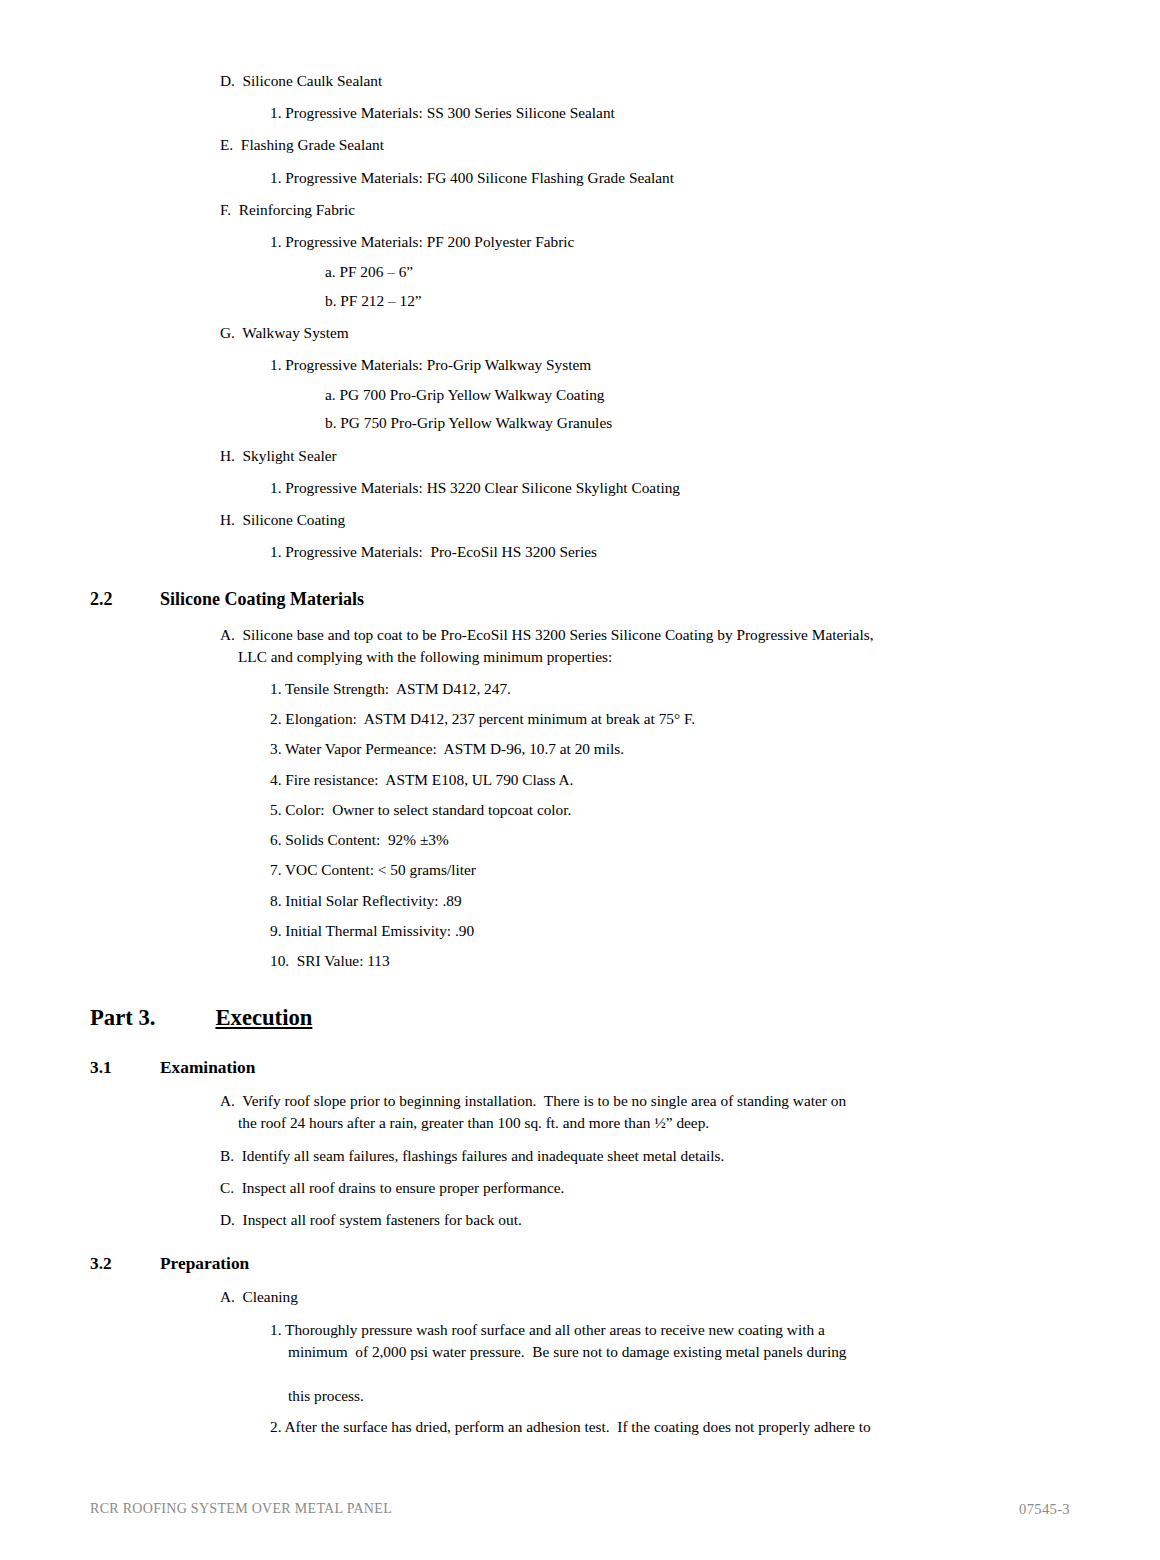D. Silicone Caulk Sealant
1. Progressive Materials: SS 300 Series Silicone Sealant
E. Flashing Grade Sealant
1. Progressive Materials: FG 400 Silicone Flashing Grade Sealant
F. Reinforcing Fabric
1. Progressive Materials: PF 200 Polyester Fabric
a. PF 206 – 6”
b. PF 212 – 12”
G. Walkway System
1. Progressive Materials: Pro-Grip Walkway System
a. PG 700 Pro-Grip Yellow Walkway Coating
b. PG 750 Pro-Grip Yellow Walkway Granules
H. Skylight Sealer
1. Progressive Materials: HS 3220 Clear Silicone Skylight Coating
H. Silicone Coating
1. Progressive Materials: Pro-EcoSil HS 3200 Series
2.2 Silicone Coating Materials
A. Silicone base and top coat to be Pro-EcoSil HS 3200 Series Silicone Coating by Progressive Materials,
LLC and complying with the following minimum properties:
1. Tensile Strength: ASTM D412, 247.
2. Elongation: ASTM D412, 237 percent minimum at break at 75° F.
3. Water Vapor Permeance: ASTM D-96, 10.7 at 20 mils.
4. Fire resistance: ASTM E108, UL 790 Class A.
5. Color: Owner to select standard topcoat color.
6. Solids Content: 92% ±3%
7. VOC Content: < 50 grams/liter
8. Initial Solar Reflectivity: .89
9. Initial Thermal Emissivity: .90
10. SRI Value: 113
Part 3.Execution
3.1 Examination
A. Verify roof slope prior to beginning installation. There is to be no single area of standing water on
the roof 24 hours after a rain, greater than 100 sq. ft. and more than ½” deep.
B. Identify all seam failures, flashings failures and inadequate sheet metal details.
C. Inspect all roof drains to ensure proper performance.
D. Inspect all roof system fasteners for back out.
3.2 Preparation
A. Cleaning
1. Thoroughly pressure wash roof surface and all other areas to receive new coating with a
minimum of 2,000 psi water pressure. Be sure not to damage existing metal panels during
this process.
2. After the surface has dried, perform an adhesion test. If the coating does not properly adhere to
RCR ROOFING SYSTEM OVER METAL PANEL
07545-3